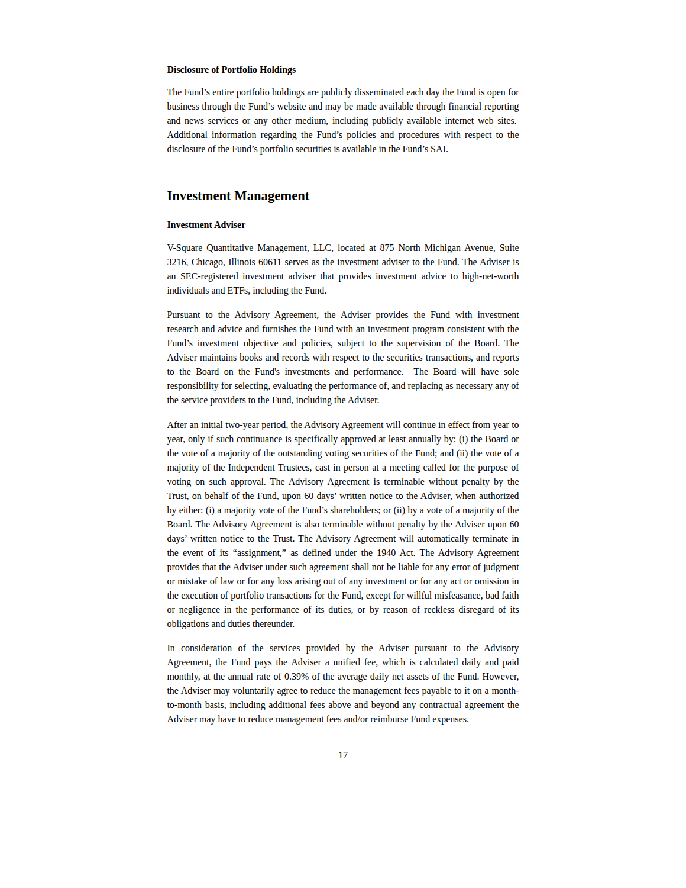Disclosure of Portfolio Holdings
The Fund’s entire portfolio holdings are publicly disseminated each day the Fund is open for business through the Fund’s website and may be made available through financial reporting and news services or any other medium, including publicly available internet web sites. Additional information regarding the Fund’s policies and procedures with respect to the disclosure of the Fund’s portfolio securities is available in the Fund’s SAI.
Investment Management
Investment Adviser
V-Square Quantitative Management, LLC, located at 875 North Michigan Avenue, Suite 3216, Chicago, Illinois 60611 serves as the investment adviser to the Fund. The Adviser is an SEC-registered investment adviser that provides investment advice to high-net-worth individuals and ETFs, including the Fund.
Pursuant to the Advisory Agreement, the Adviser provides the Fund with investment research and advice and furnishes the Fund with an investment program consistent with the Fund’s investment objective and policies, subject to the supervision of the Board. The Adviser maintains books and records with respect to the securities transactions, and reports to the Board on the Fund's investments and performance. The Board will have sole responsibility for selecting, evaluating the performance of, and replacing as necessary any of the service providers to the Fund, including the Adviser.
After an initial two-year period, the Advisory Agreement will continue in effect from year to year, only if such continuance is specifically approved at least annually by: (i) the Board or the vote of a majority of the outstanding voting securities of the Fund; and (ii) the vote of a majority of the Independent Trustees, cast in person at a meeting called for the purpose of voting on such approval. The Advisory Agreement is terminable without penalty by the Trust, on behalf of the Fund, upon 60 days’ written notice to the Adviser, when authorized by either: (i) a majority vote of the Fund’s shareholders; or (ii) by a vote of a majority of the Board. The Advisory Agreement is also terminable without penalty by the Adviser upon 60 days’ written notice to the Trust. The Advisory Agreement will automatically terminate in the event of its “assignment,” as defined under the 1940 Act. The Advisory Agreement provides that the Adviser under such agreement shall not be liable for any error of judgment or mistake of law or for any loss arising out of any investment or for any act or omission in the execution of portfolio transactions for the Fund, except for willful misfeasance, bad faith or negligence in the performance of its duties, or by reason of reckless disregard of its obligations and duties thereunder.
In consideration of the services provided by the Adviser pursuant to the Advisory Agreement, the Fund pays the Adviser a unified fee, which is calculated daily and paid monthly, at the annual rate of 0.39% of the average daily net assets of the Fund. However, the Adviser may voluntarily agree to reduce the management fees payable to it on a month-to-month basis, including additional fees above and beyond any contractual agreement the Adviser may have to reduce management fees and/or reimburse Fund expenses.
17